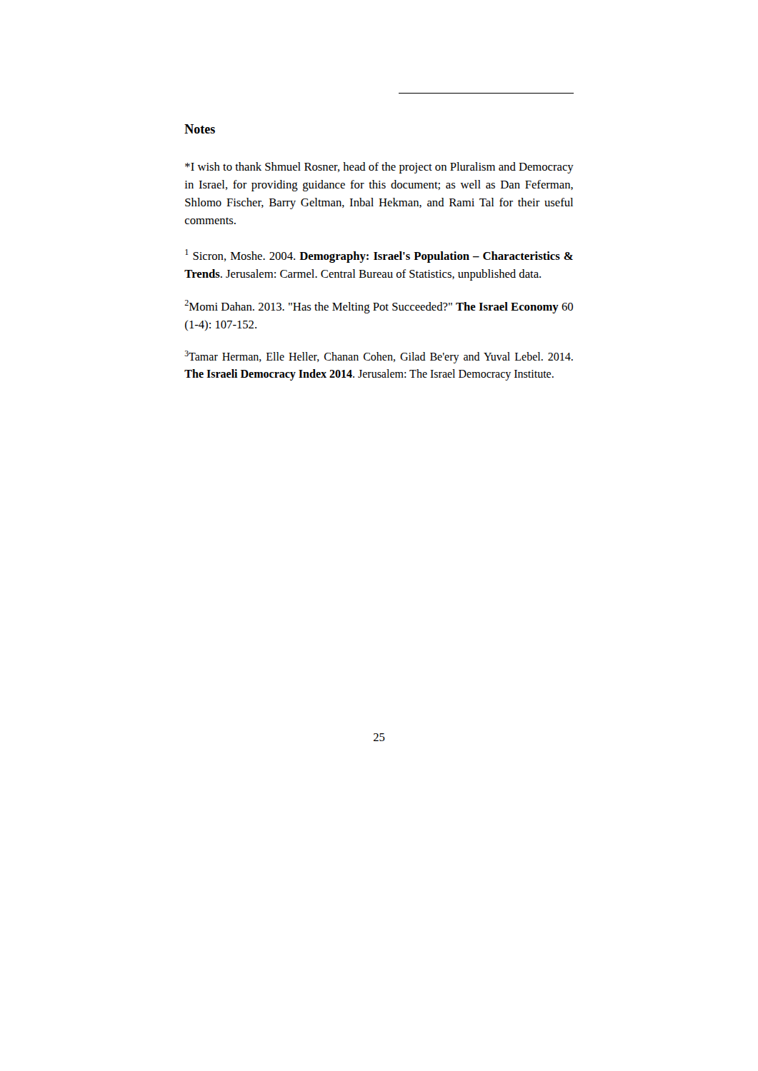Notes
*I wish to thank Shmuel Rosner, head of the project on Pluralism and Democracy in Israel, for providing guidance for this document; as well as Dan Feferman, Shlomo Fischer, Barry Geltman, Inbal Hekman, and Rami Tal for their useful comments.
1 Sicron, Moshe. 2004. Demography: Israel's Population – Characteristics & Trends. Jerusalem: Carmel. Central Bureau of Statistics, unpublished data.
2 Momi Dahan. 2013. "Has the Melting Pot Succeeded?" The Israel Economy 60 (1-4): 107-152.
3 Tamar Herman, Elle Heller, Chanan Cohen, Gilad Be'ery and Yuval Lebel. 2014. The Israeli Democracy Index 2014. Jerusalem: The Israel Democracy Institute.
25